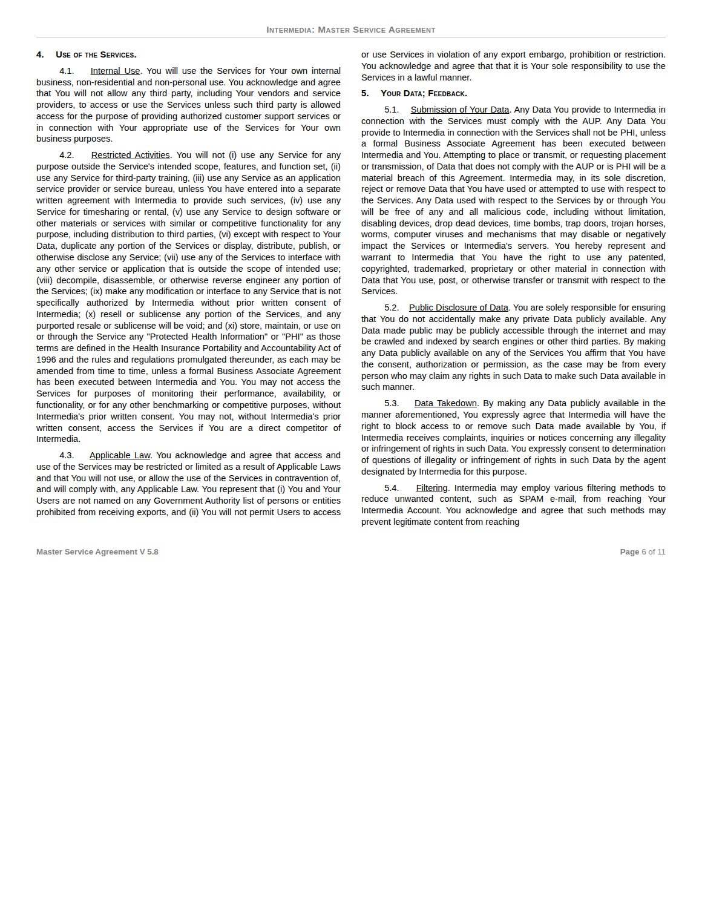Intermedia: Master Service Agreement
4. Use of the Services.
4.1. Internal Use. You will use the Services for Your own internal business, non-residential and non-personal use. You acknowledge and agree that You will not allow any third party, including Your vendors and service providers, to access or use the Services unless such third party is allowed access for the purpose of providing authorized customer support services or in connection with Your appropriate use of the Services for Your own business purposes.
4.2. Restricted Activities. You will not (i) use any Service for any purpose outside the Service's intended scope, features, and function set, (ii) use any Service for third-party training, (iii) use any Service as an application service provider or service bureau, unless You have entered into a separate written agreement with Intermedia to provide such services, (iv) use any Service for timesharing or rental, (v) use any Service to design software or other materials or services with similar or competitive functionality for any purpose, including distribution to third parties, (vi) except with respect to Your Data, duplicate any portion of the Services or display, distribute, publish, or otherwise disclose any Service; (vii) use any of the Services to interface with any other service or application that is outside the scope of intended use; (viii) decompile, disassemble, or otherwise reverse engineer any portion of the Services; (ix) make any modification or interface to any Service that is not specifically authorized by Intermedia without prior written consent of Intermedia; (x) resell or sublicense any portion of the Services, and any purported resale or sublicense will be void; and (xi) store, maintain, or use on or through the Service any "Protected Health Information" or "PHI" as those terms are defined in the Health Insurance Portability and Accountability Act of 1996 and the rules and regulations promulgated thereunder, as each may be amended from time to time, unless a formal Business Associate Agreement has been executed between Intermedia and You. You may not access the Services for purposes of monitoring their performance, availability, or functionality, or for any other benchmarking or competitive purposes, without Intermedia's prior written consent. You may not, without Intermedia's prior written consent, access the Services if You are a direct competitor of Intermedia.
4.3. Applicable Law. You acknowledge and agree that access and use of the Services may be restricted or limited as a result of Applicable Laws and that You will not use, or allow the use of the Services in contravention of, and will comply with, any Applicable Law. You represent that (i) You and Your Users are not named on any Government Authority list of persons or entities prohibited from receiving exports, and (ii) You will not permit Users to access or use Services in violation of any export embargo, prohibition or restriction. You acknowledge and agree that that it is Your sole responsibility to use the Services in a lawful manner.
5. Your Data; Feedback.
5.1. Submission of Your Data. Any Data You provide to Intermedia in connection with the Services must comply with the AUP. Any Data You provide to Intermedia in connection with the Services shall not be PHI, unless a formal Business Associate Agreement has been executed between Intermedia and You. Attempting to place or transmit, or requesting placement or transmission, of Data that does not comply with the AUP or is PHI will be a material breach of this Agreement. Intermedia may, in its sole discretion, reject or remove Data that You have used or attempted to use with respect to the Services. Any Data used with respect to the Services by or through You will be free of any and all malicious code, including without limitation, disabling devices, drop dead devices, time bombs, trap doors, trojan horses, worms, computer viruses and mechanisms that may disable or negatively impact the Services or Intermedia's servers. You hereby represent and warrant to Intermedia that You have the right to use any patented, copyrighted, trademarked, proprietary or other material in connection with Data that You use, post, or otherwise transfer or transmit with respect to the Services.
5.2. Public Disclosure of Data. You are solely responsible for ensuring that You do not accidentally make any private Data publicly available. Any Data made public may be publicly accessible through the internet and may be crawled and indexed by search engines or other third parties. By making any Data publicly available on any of the Services You affirm that You have the consent, authorization or permission, as the case may be from every person who may claim any rights in such Data to make such Data available in such manner.
5.3. Data Takedown. By making any Data publicly available in the manner aforementioned, You expressly agree that Intermedia will have the right to block access to or remove such Data made available by You, if Intermedia receives complaints, inquiries or notices concerning any illegality or infringement of rights in such Data. You expressly consent to determination of questions of illegality or infringement of rights in such Data by the agent designated by Intermedia for this purpose.
5.4. Filtering. Intermedia may employ various filtering methods to reduce unwanted content, such as SPAM e-mail, from reaching Your Intermedia Account. You acknowledge and agree that such methods may prevent legitimate content from reaching
Master Service Agreement V 5.8
Page 6 of 11